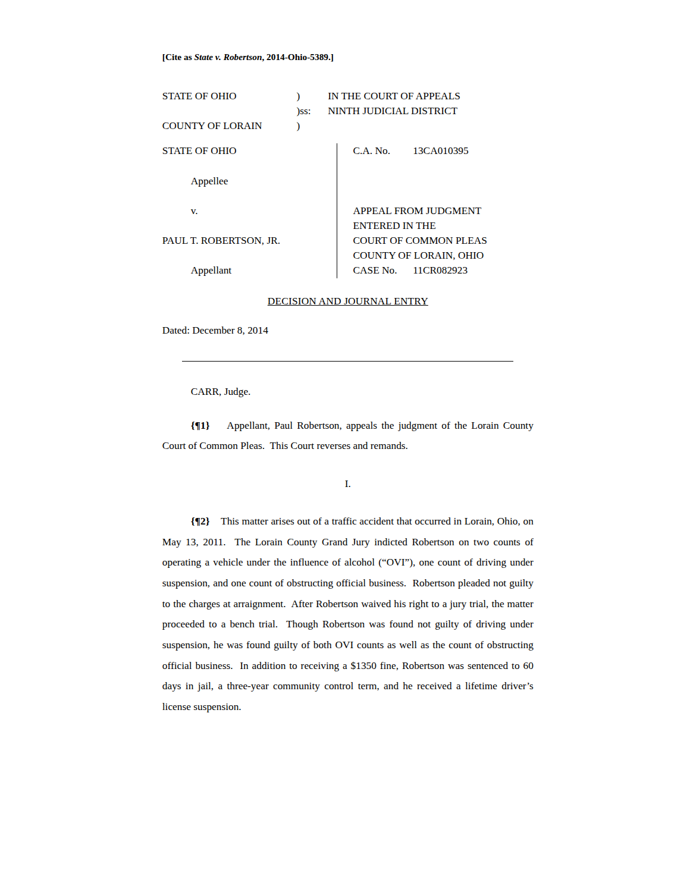[Cite as State v. Robertson, 2014-Ohio-5389.]
| STATE OF OHIO | ) | IN THE COURT OF APPEALS |
| | )ss: | NINTH JUDICIAL DISTRICT |
| COUNTY OF LORAIN | ) | |
| STATE OF OHIO | C.A. No. 13CA010395 |
| Appellee | |
| v. | APPEAL FROM JUDGMENT |
| | ENTERED IN THE |
| PAUL T. ROBERTSON, JR. | COURT OF COMMON PLEAS |
| | COUNTY OF LORAIN, OHIO |
| Appellant | CASE No. 11CR082923 |
DECISION AND JOURNAL ENTRY
Dated: December 8, 2014
CARR, Judge.
{¶1} Appellant, Paul Robertson, appeals the judgment of the Lorain County Court of Common Pleas. This Court reverses and remands.
I.
{¶2} This matter arises out of a traffic accident that occurred in Lorain, Ohio, on May 13, 2011. The Lorain County Grand Jury indicted Robertson on two counts of operating a vehicle under the influence of alcohol (“OVI”), one count of driving under suspension, and one count of obstructing official business. Robertson pleaded not guilty to the charges at arraignment. After Robertson waived his right to a jury trial, the matter proceeded to a bench trial. Though Robertson was found not guilty of driving under suspension, he was found guilty of both OVI counts as well as the count of obstructing official business. In addition to receiving a $1350 fine, Robertson was sentenced to 60 days in jail, a three-year community control term, and he received a lifetime driver’s license suspension.